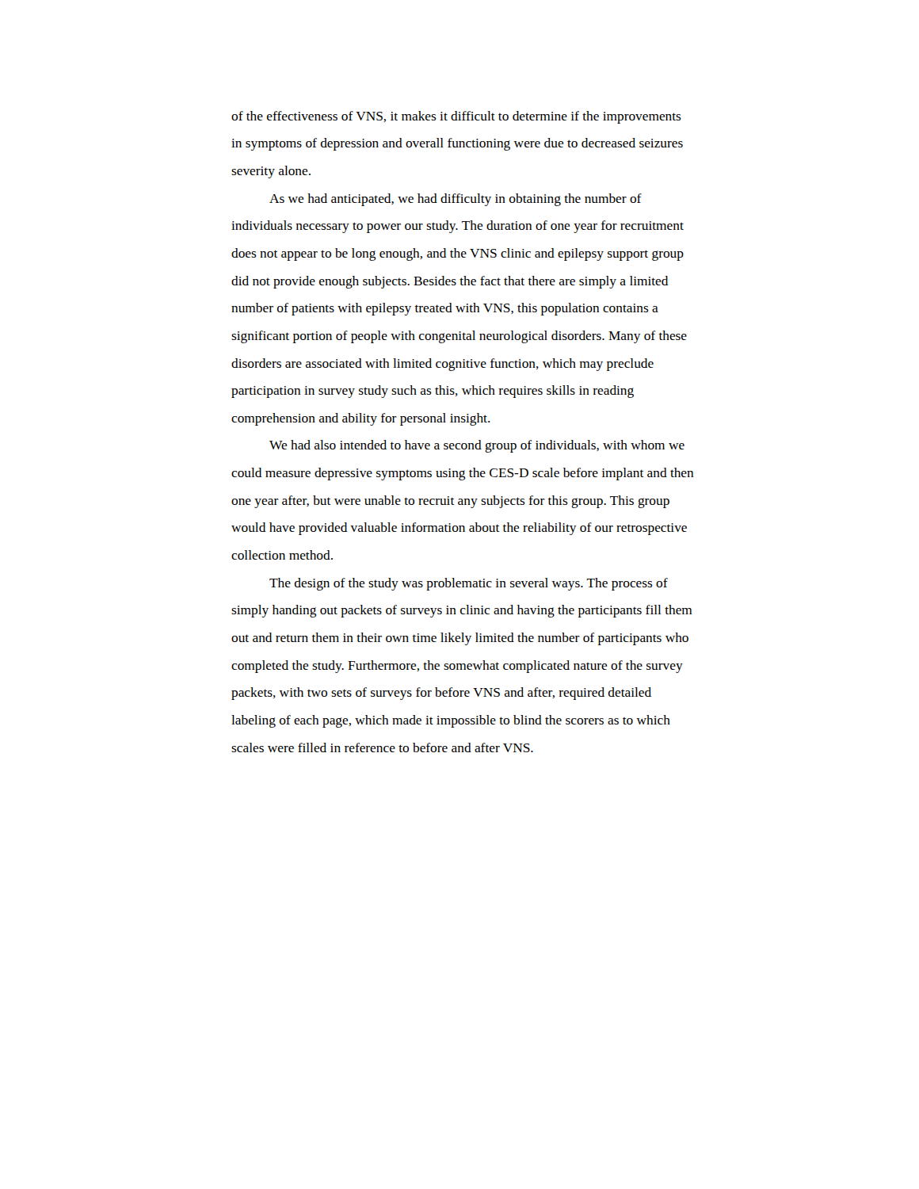of the effectiveness of VNS, it makes it difficult to determine if the improvements in symptoms of depression and overall functioning were due to decreased seizures severity alone.
As we had anticipated, we had difficulty in obtaining the number of individuals necessary to power our study. The duration of one year for recruitment does not appear to be long enough, and the VNS clinic and epilepsy support group did not provide enough subjects. Besides the fact that there are simply a limited number of patients with epilepsy treated with VNS, this population contains a significant portion of people with congenital neurological disorders. Many of these disorders are associated with limited cognitive function, which may preclude participation in survey study such as this, which requires skills in reading comprehension and ability for personal insight.
We had also intended to have a second group of individuals, with whom we could measure depressive symptoms using the CES-D scale before implant and then one year after, but were unable to recruit any subjects for this group. This group would have provided valuable information about the reliability of our retrospective collection method.
The design of the study was problematic in several ways. The process of simply handing out packets of surveys in clinic and having the participants fill them out and return them in their own time likely limited the number of participants who completed the study. Furthermore, the somewhat complicated nature of the survey packets, with two sets of surveys for before VNS and after, required detailed labeling of each page, which made it impossible to blind the scorers as to which scales were filled in reference to before and after VNS.